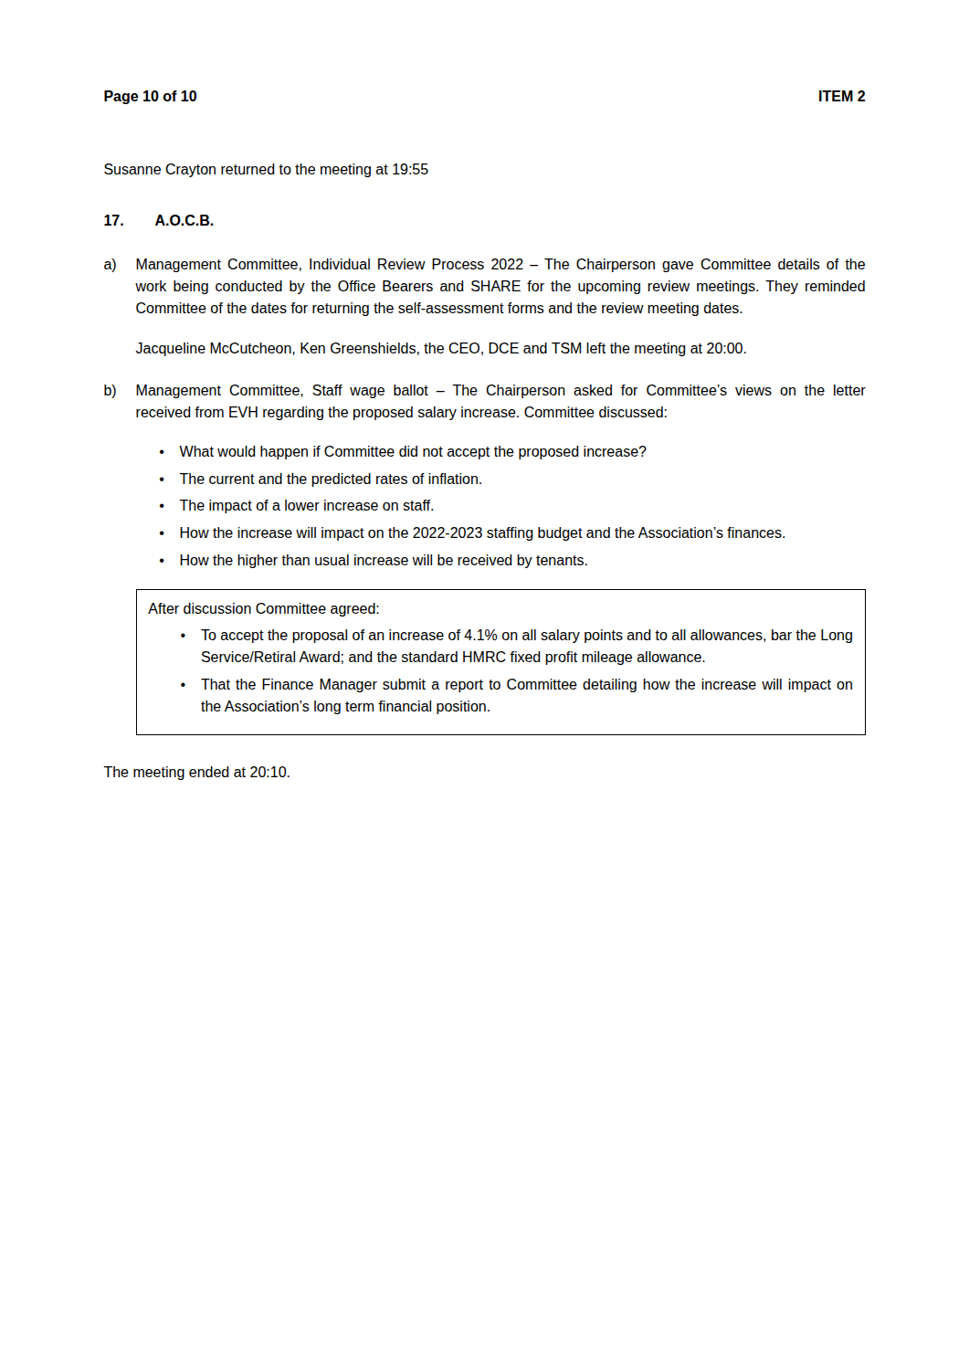Page 10 of 10 ITEM 2
Susanne Crayton returned to the meeting at 19:55
17. A.O.C.B.
a)
Management Committee, Individual Review Process 2022 – The Chairperson gave Committee details of the work being conducted by the Office Bearers and SHARE for the upcoming review meetings. They reminded Committee of the dates for returning the self-assessment forms and the review meeting dates.
Jacqueline McCutcheon, Ken Greenshields, the CEO, DCE and TSM left the meeting at 20:00.
b)
Management Committee, Staff wage ballot – The Chairperson asked for Committee’s views on the letter received from EVH regarding the proposed salary increase. Committee discussed:
What would happen if Committee did not accept the proposed increase?
The current and the predicted rates of inflation.
The impact of a lower increase on staff.
How the increase will impact on the 2022-2023 staffing budget and the Association’s finances.
How the higher than usual increase will be received by tenants.
After discussion Committee agreed:
To accept the proposal of an increase of 4.1% on all salary points and to all allowances, bar the Long Service/Retiral Award; and the standard HMRC fixed profit mileage allowance.
That the Finance Manager submit a report to Committee detailing how the increase will impact on the Association’s long term financial position.
The meeting ended at 20:10.